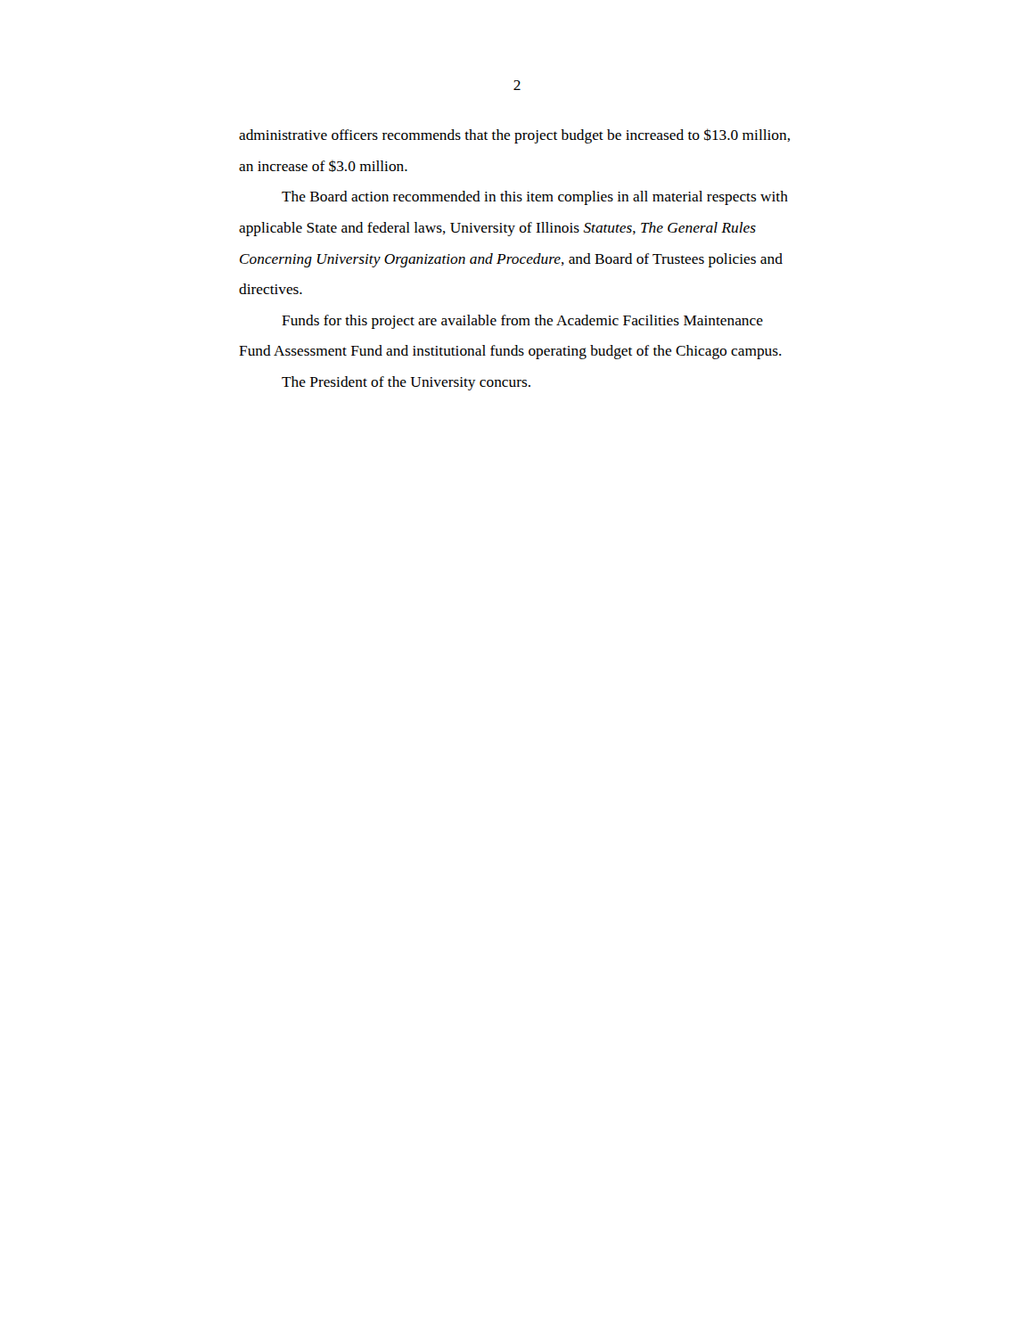2
administrative officers recommends that the project budget be increased to $13.0 million, an increase of $3.0 million.
The Board action recommended in this item complies in all material respects with applicable State and federal laws, University of Illinois Statutes, The General Rules Concerning University Organization and Procedure, and Board of Trustees policies and directives.
Funds for this project are available from the Academic Facilities Maintenance Fund Assessment Fund and institutional funds operating budget of the Chicago campus.
The President of the University concurs.